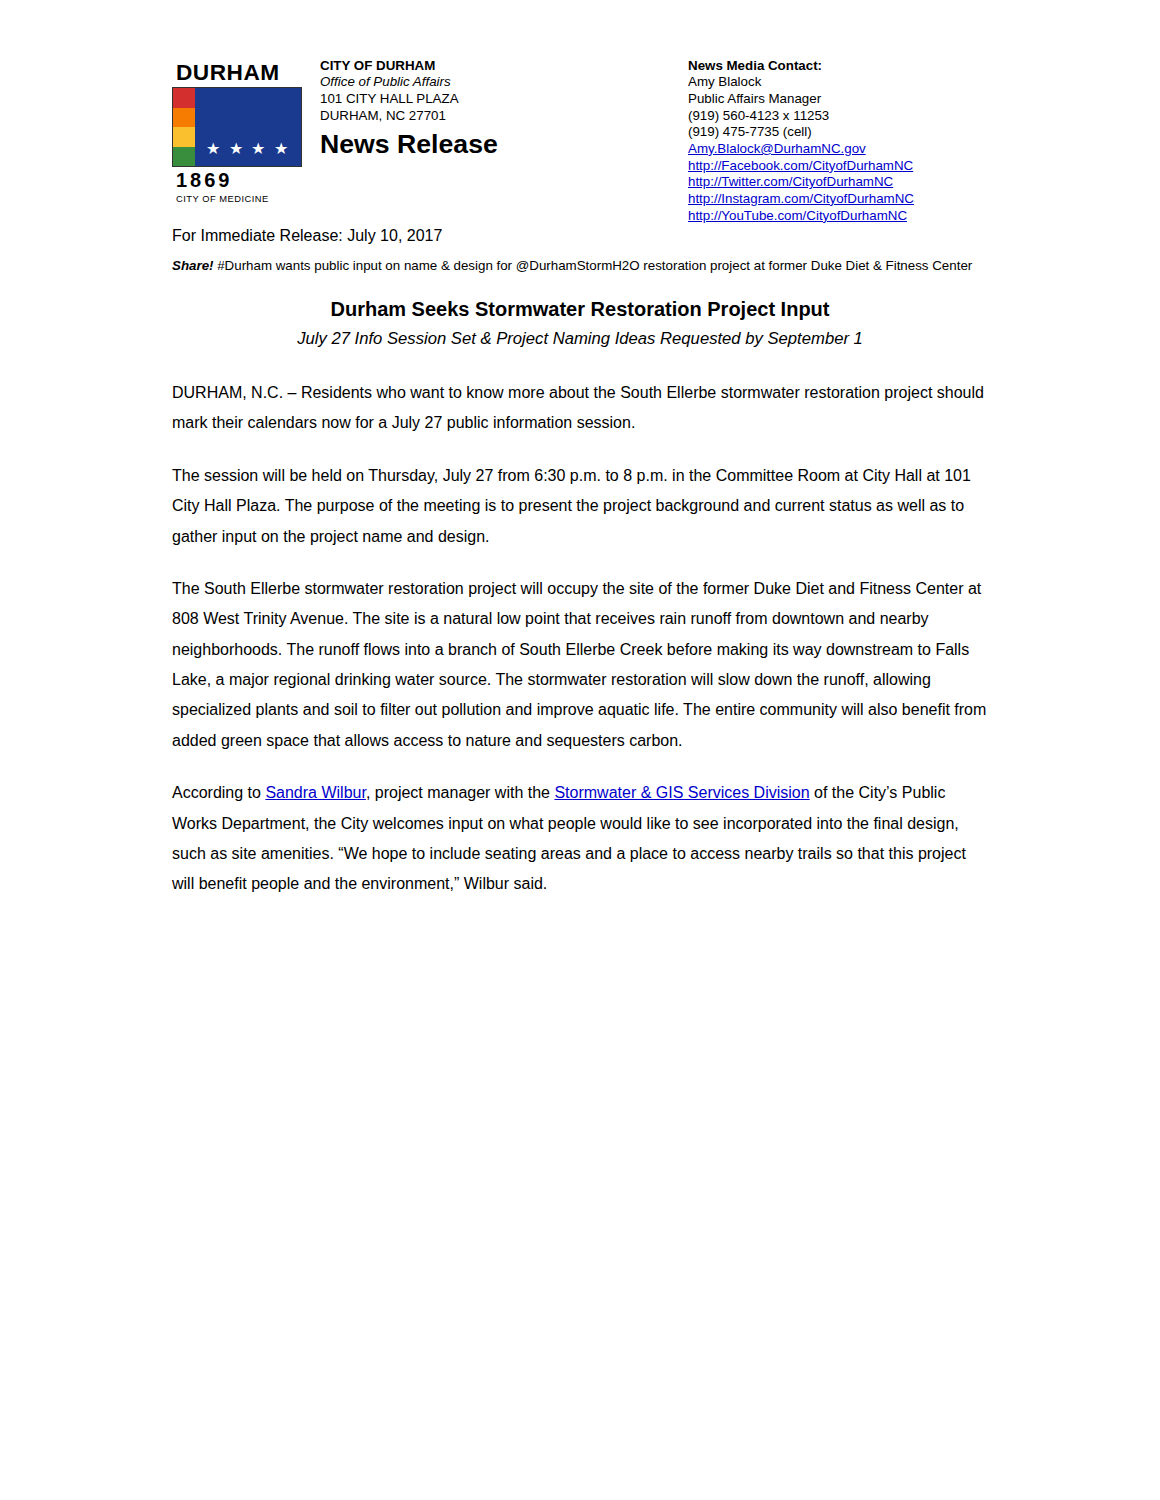DURHAM
★ ★ ★ ★
1869
CITY OF MEDICINE
CITY OF DURHAM
Office of Public Affairs
101 CITY HALL PLAZA
DURHAM, NC 27701
News Release
News Media Contact:
Amy Blalock
Public Affairs Manager
(919) 560-4123 x 11253
(919) 475-7735 (cell)
Amy.Blalock@DurhamNC.gov
http://Facebook.com/CityofDurhamNC
http://Twitter.com/CityofDurhamNC
http://Instagram.com/CityofDurhamNC
http://YouTube.com/CityofDurhamNC
For Immediate Release: July 10, 2017
Share! #Durham wants public input on name & design for @DurhamStormH2O restoration project at former Duke Diet & Fitness Center
Durham Seeks Stormwater Restoration Project Input
July 27 Info Session Set & Project Naming Ideas Requested by September 1
DURHAM, N.C. – Residents who want to know more about the South Ellerbe stormwater restoration project should mark their calendars now for a July 27 public information session.
The session will be held on Thursday, July 27 from 6:30 p.m. to 8 p.m. in the Committee Room at City Hall at 101 City Hall Plaza. The purpose of the meeting is to present the project background and current status as well as to gather input on the project name and design.
The South Ellerbe stormwater restoration project will occupy the site of the former Duke Diet and Fitness Center at 808 West Trinity Avenue. The site is a natural low point that receives rain runoff from downtown and nearby neighborhoods. The runoff flows into a branch of South Ellerbe Creek before making its way downstream to Falls Lake, a major regional drinking water source. The stormwater restoration will slow down the runoff, allowing specialized plants and soil to filter out pollution and improve aquatic life. The entire community will also benefit from added green space that allows access to nature and sequesters carbon.
According to Sandra Wilbur, project manager with the Stormwater & GIS Services Division of the City’s Public Works Department, the City welcomes input on what people would like to see incorporated into the final design, such as site amenities. “We hope to include seating areas and a place to access nearby trails so that this project will benefit people and the environment,” Wilbur said.